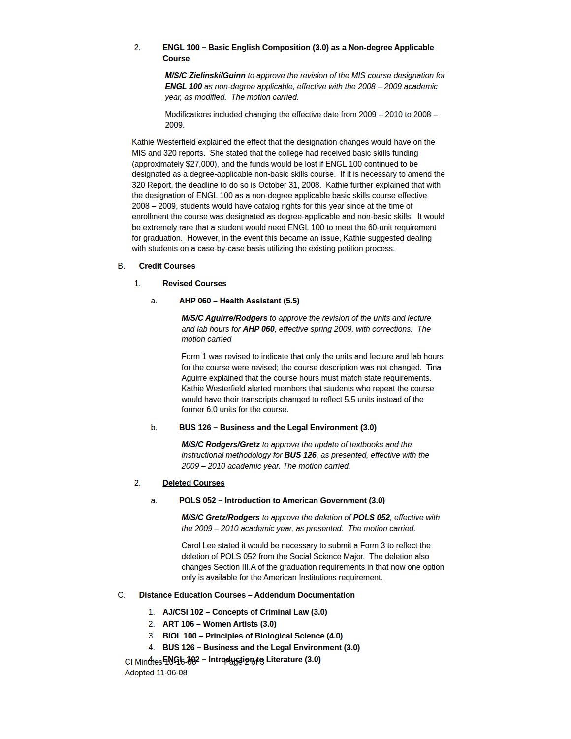2. ENGL 100 – Basic English Composition (3.0) as a Non-degree Applicable Course
M/S/C Zielinski/Guinn to approve the revision of the MIS course designation for ENGL 100 as non-degree applicable, effective with the 2008 – 2009 academic year, as modified. The motion carried.
Modifications included changing the effective date from 2009 – 2010 to 2008 – 2009.
Kathie Westerfield explained the effect that the designation changes would have on the MIS and 320 reports. She stated that the college had received basic skills funding (approximately $27,000), and the funds would be lost if ENGL 100 continued to be designated as a degree-applicable non-basic skills course. If it is necessary to amend the 320 Report, the deadline to do so is October 31, 2008. Kathie further explained that with the designation of ENGL 100 as a non-degree applicable basic skills course effective 2008 – 2009, students would have catalog rights for this year since at the time of enrollment the course was designated as degree-applicable and non-basic skills. It would be extremely rare that a student would need ENGL 100 to meet the 60-unit requirement for graduation. However, in the event this became an issue, Kathie suggested dealing with students on a case-by-case basis utilizing the existing petition process.
B. Credit Courses
1. Revised Courses
a. AHP 060 – Health Assistant (5.5)
M/S/C Aguirre/Rodgers to approve the revision of the units and lecture and lab hours for AHP 060, effective spring 2009, with corrections. The motion carried
Form 1 was revised to indicate that only the units and lecture and lab hours for the course were revised; the course description was not changed. Tina Aguirre explained that the course hours must match state requirements. Kathie Westerfield alerted members that students who repeat the course would have their transcripts changed to reflect 5.5 units instead of the former 6.0 units for the course.
b. BUS 126 – Business and the Legal Environment (3.0)
M/S/C Rodgers/Gretz to approve the update of textbooks and the instructional methodology for BUS 126, as presented, effective with the 2009 – 2010 academic year. The motion carried.
2. Deleted Courses
a. POLS 052 – Introduction to American Government (3.0)
M/S/C Gretz/Rodgers to approve the deletion of POLS 052, effective with the 2009 – 2010 academic year, as presented. The motion carried.
Carol Lee stated it would be necessary to submit a Form 3 to reflect the deletion of POLS 052 from the Social Science Major. The deletion also changes Section III.A of the graduation requirements in that now one option only is available for the American Institutions requirement.
C. Distance Education Courses – Addendum Documentation
1. AJ/CSI 102 – Concepts of Criminal Law (3.0)
2. ART 106 – Women Artists (3.0)
3. BIOL 100 – Principles of Biological Science (4.0)
4. BUS 126 – Business and the Legal Environment (3.0)
4. ENGL 102 – Introduction to Literature (3.0)
| CI Minutes 10-16-08 Adopted 11-06-08 | Page 2 of 3 |